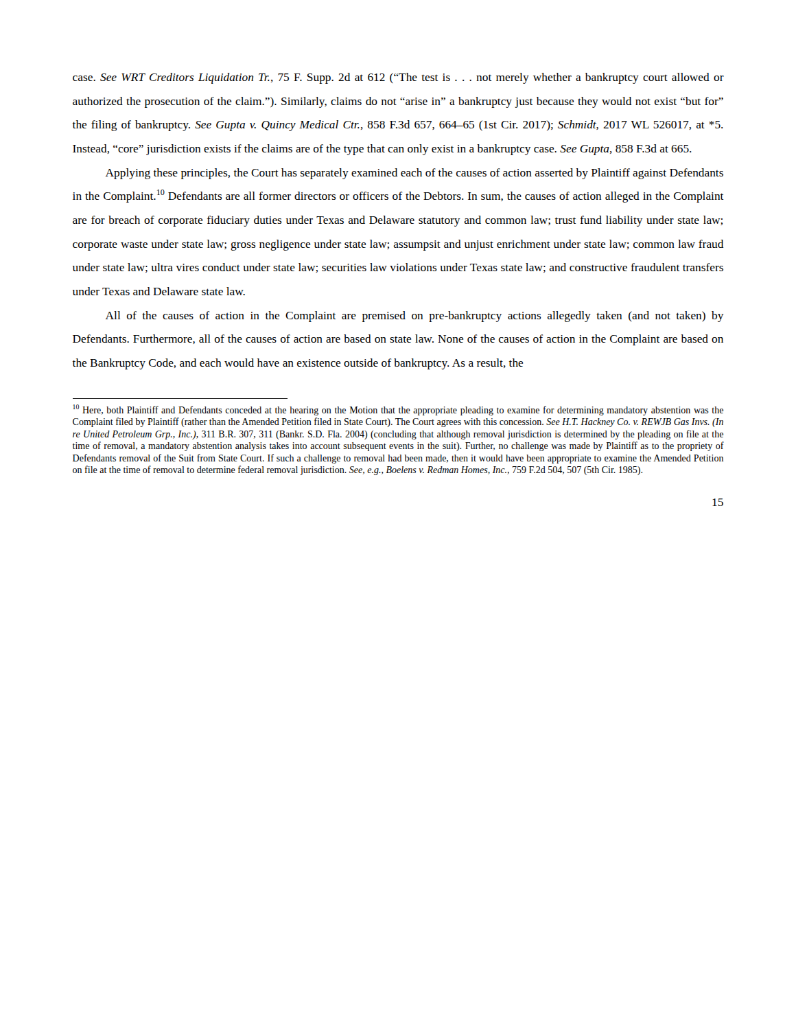case. See WRT Creditors Liquidation Tr., 75 F. Supp. 2d at 612 (“The test is . . . not merely whether a bankruptcy court allowed or authorized the prosecution of the claim.”). Similarly, claims do not “arise in” a bankruptcy just because they would not exist “but for” the filing of bankruptcy. See Gupta v. Quincy Medical Ctr., 858 F.3d 657, 664–65 (1st Cir. 2017); Schmidt, 2017 WL 526017, at *5. Instead, “core” jurisdiction exists if the claims are of the type that can only exist in a bankruptcy case. See Gupta, 858 F.3d at 665.
Applying these principles, the Court has separately examined each of the causes of action asserted by Plaintiff against Defendants in the Complaint.10 Defendants are all former directors or officers of the Debtors. In sum, the causes of action alleged in the Complaint are for breach of corporate fiduciary duties under Texas and Delaware statutory and common law; trust fund liability under state law; corporate waste under state law; gross negligence under state law; assumpsit and unjust enrichment under state law; common law fraud under state law; ultra vires conduct under state law; securities law violations under Texas state law; and constructive fraudulent transfers under Texas and Delaware state law.
All of the causes of action in the Complaint are premised on pre-bankruptcy actions allegedly taken (and not taken) by Defendants. Furthermore, all of the causes of action are based on state law. None of the causes of action in the Complaint are based on the Bankruptcy Code, and each would have an existence outside of bankruptcy. As a result, the
10 Here, both Plaintiff and Defendants conceded at the hearing on the Motion that the appropriate pleading to examine for determining mandatory abstention was the Complaint filed by Plaintiff (rather than the Amended Petition filed in State Court). The Court agrees with this concession. See H.T. Hackney Co. v. REWJB Gas Invs. (In re United Petroleum Grp., Inc.), 311 B.R. 307, 311 (Bankr. S.D. Fla. 2004) (concluding that although removal jurisdiction is determined by the pleading on file at the time of removal, a mandatory abstention analysis takes into account subsequent events in the suit). Further, no challenge was made by Plaintiff as to the propriety of Defendants removal of the Suit from State Court. If such a challenge to removal had been made, then it would have been appropriate to examine the Amended Petition on file at the time of removal to determine federal removal jurisdiction. See, e.g., Boelens v. Redman Homes, Inc., 759 F.2d 504, 507 (5th Cir. 1985).
15